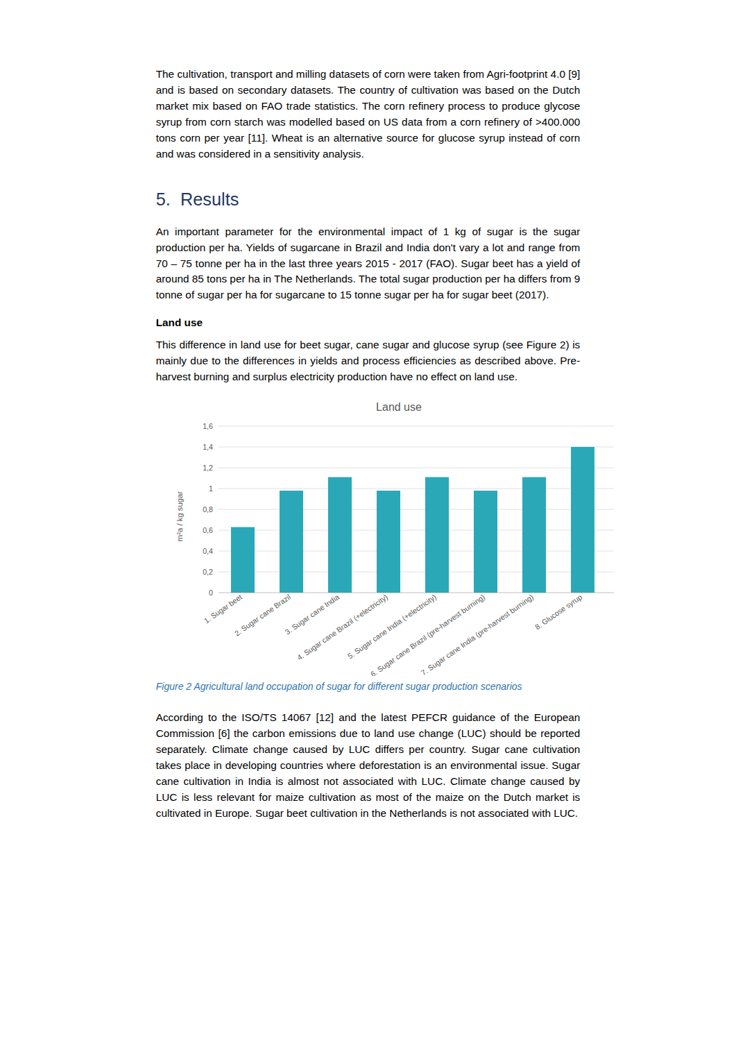The cultivation, transport and milling datasets of corn were taken from Agri-footprint 4.0 [9] and is based on secondary datasets. The country of cultivation was based on the Dutch market mix based on FAO trade statistics. The corn refinery process to produce glycose syrup from corn starch was modelled based on US data from a corn refinery of >400.000 tons corn per year [11]. Wheat is an alternative source for glucose syrup instead of corn and was considered in a sensitivity analysis.
5. Results
An important parameter for the environmental impact of 1 kg of sugar is the sugar production per ha. Yields of sugarcane in Brazil and India don't vary a lot and range from 70 – 75 tonne per ha in the last three years 2015 - 2017 (FAO). Sugar beet has a yield of around 85 tons per ha in The Netherlands. The total sugar production per ha differs from 9 tonne of sugar per ha for sugarcane to 15 tonne sugar per ha for sugar beet (2017).
Land use
This difference in land use for beet sugar, cane sugar and glucose syrup (see Figure 2) is mainly due to the differences in yields and process efficiencies as described above. Pre-harvest burning and surplus electricity production have no effect on land use.
Land use m²a / kg sugar 1,6 1,4 1,2 1 0,8 0,6 0,4 0,2 0 1. Sugar beet 2. Sugar cane Brazil 3. Sugar cane India 4. Sugar cane Brazil (+electricity) 5. Sugar cane India (+electricity) 6. Sugar cane Brazil (pre-harvest burning) 7. Sugar cane India (pre-harvest burning) 8. Glucose syrup
Figure 2 Agricultural land occupation of sugar for different sugar production scenarios
According to the ISO/TS 14067 [12] and the latest PEFCR guidance of the European Commission [6] the carbon emissions due to land use change (LUC) should be reported separately. Climate change caused by LUC differs per country. Sugar cane cultivation takes place in developing countries where deforestation is an environmental issue. Sugar cane cultivation in India is almost not associated with LUC. Climate change caused by LUC is less relevant for maize cultivation as most of the maize on the Dutch market is cultivated in Europe. Sugar beet cultivation in the Netherlands is not associated with LUC.